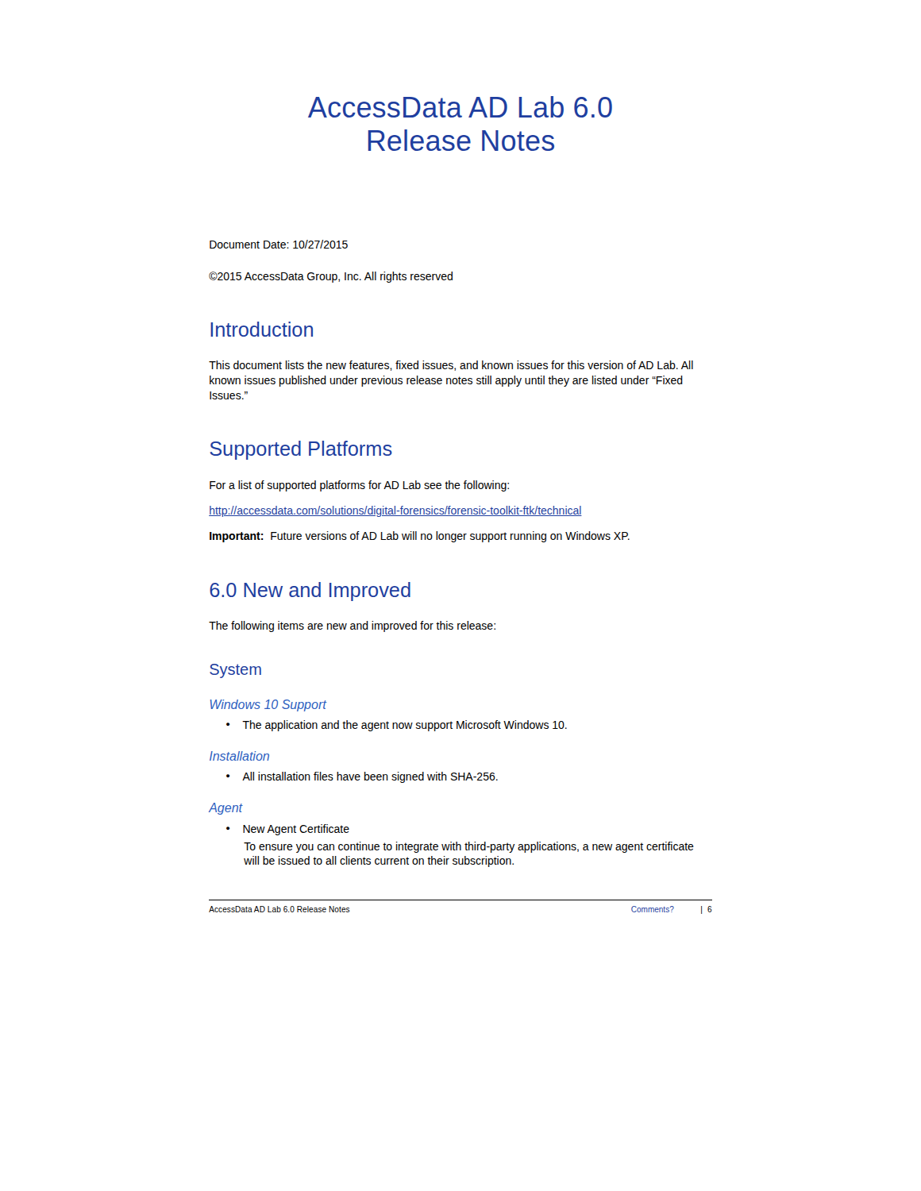AccessData AD Lab 6.0
Release Notes
Document Date: 10/27/2015
©2015 AccessData Group, Inc. All rights reserved
Introduction
This document lists the new features, fixed issues, and known issues for this version of AD Lab. All known issues published under previous release notes still apply until they are listed under “Fixed Issues.”
Supported Platforms
For a list of supported platforms for AD Lab see the following:
http://accessdata.com/solutions/digital-forensics/forensic-toolkit-ftk/technical
Important: Future versions of AD Lab will no longer support running on Windows XP.
6.0 New and Improved
The following items are new and improved for this release:
System
Windows 10 Support
The application and the agent now support Microsoft Windows 10.
Installation
All installation files have been signed with SHA-256.
Agent
New Agent Certificate To ensure you can continue to integrate with third-party applications, a new agent certificate will be issued to all clients current on their subscription.
AccessData AD Lab 6.0 Release Notes
Comments? | 6